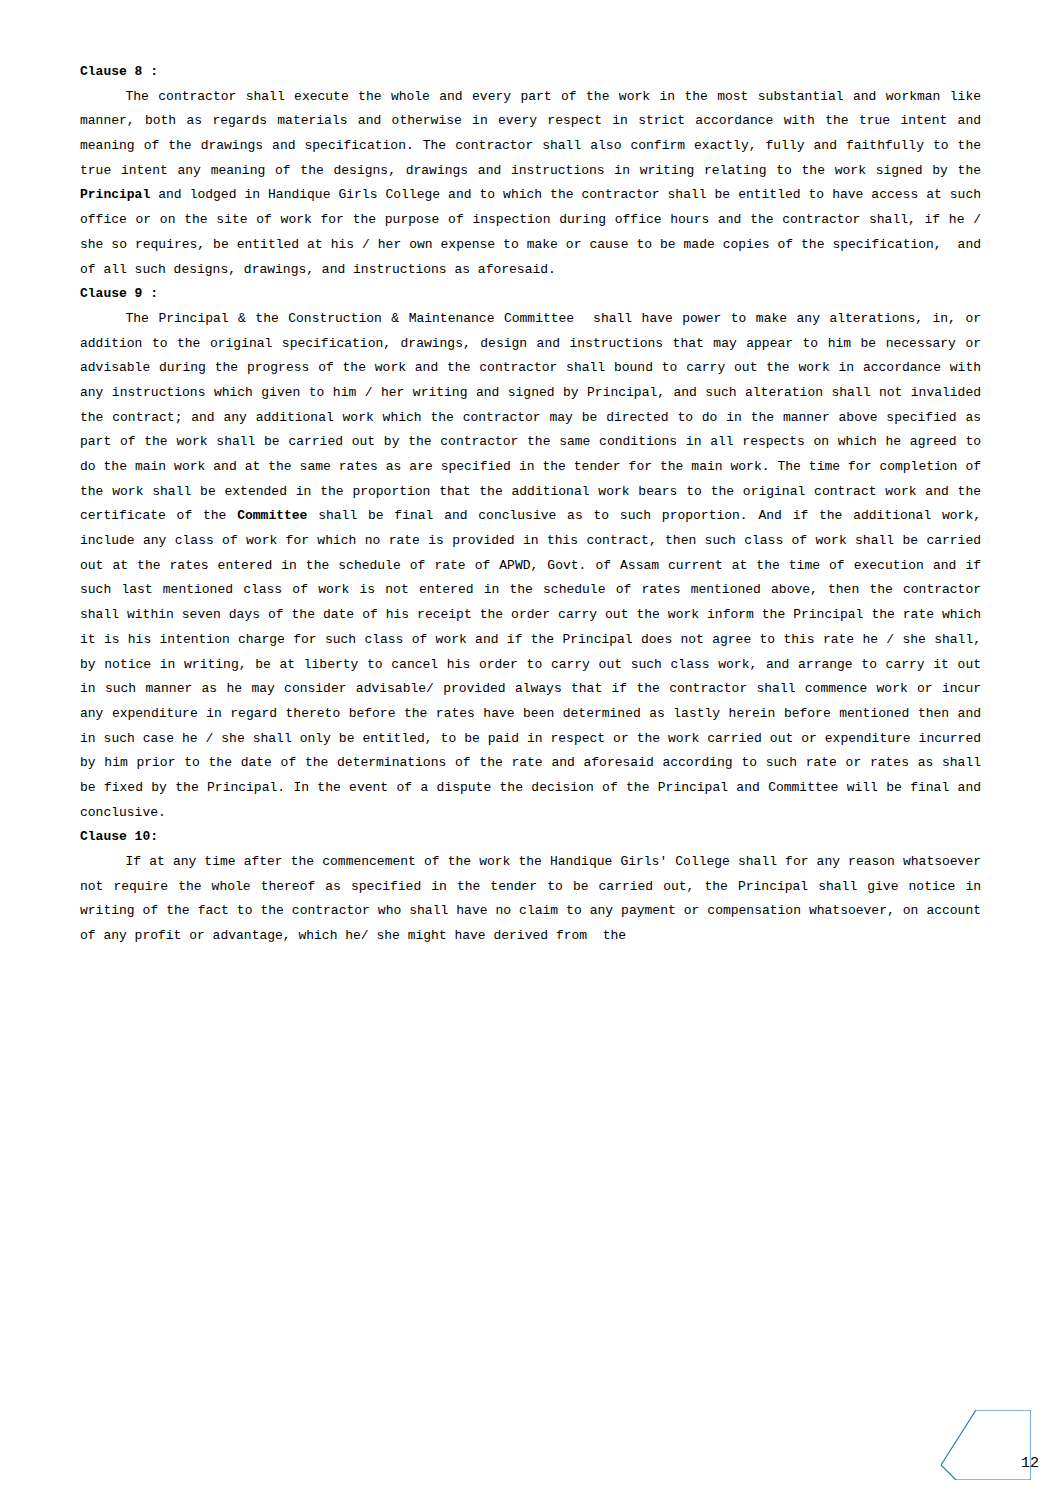Clause 8 :
The contractor shall execute the whole and every part of the work in the most substantial and workman like manner, both as regards materials and otherwise in every respect in strict accordance with the true intent and meaning of the drawings and specification. The contractor shall also confirm exactly, fully and faithfully to the true intent any meaning of the designs, drawings and instructions in writing relating to the work signed by the Principal and lodged in Handique Girls College and to which the contractor shall be entitled to have access at such office or on the site of work for the purpose of inspection during office hours and the contractor shall, if he / she so requires, be entitled at his / her own expense to make or cause to be made copies of the specification, and of all such designs, drawings, and instructions as aforesaid.
Clause 9 :
The Principal & the Construction & Maintenance Committee shall have power to make any alterations, in, or addition to the original specification, drawings, design and instructions that may appear to him be necessary or advisable during the progress of the work and the contractor shall bound to carry out the work in accordance with any instructions which given to him / her writing and signed by Principal, and such alteration shall not invalided the contract; and any additional work which the contractor may be directed to do in the manner above specified as part of the work shall be carried out by the contractor the same conditions in all respects on which he agreed to do the main work and at the same rates as are specified in the tender for the main work. The time for completion of the work shall be extended in the proportion that the additional work bears to the original contract work and the certificate of the Committee shall be final and conclusive as to such proportion. And if the additional work, include any class of work for which no rate is provided in this contract, then such class of work shall be carried out at the rates entered in the schedule of rate of APWD, Govt. of Assam current at the time of execution and if such last mentioned class of work is not entered in the schedule of rates mentioned above, then the contractor shall within seven days of the date of his receipt the order carry out the work inform the Principal the rate which it is his intention charge for such class of work and if the Principal does not agree to this rate he / she shall, by notice in writing, be at liberty to cancel his order to carry out such class work, and arrange to carry it out in such manner as he may consider advisable/ provided always that if the contractor shall commence work or incur any expenditure in regard thereto before the rates have been determined as lastly herein before mentioned then and in such case he / she shall only be entitled, to be paid in respect or the work carried out or expenditure incurred by him prior to the date of the determinations of the rate and aforesaid according to such rate or rates as shall be fixed by the Principal. In the event of a dispute the decision of the Principal and Committee will be final and conclusive.
Clause 10:
If at any time after the commencement of the work the Handique Girls' College shall for any reason whatsoever not require the whole thereof as specified in the tender to be carried out, the Principal shall give notice in writing of the fact to the contractor who shall have no claim to any payment or compensation whatsoever, on account of any profit or advantage, which he/ she might have derived from the
12